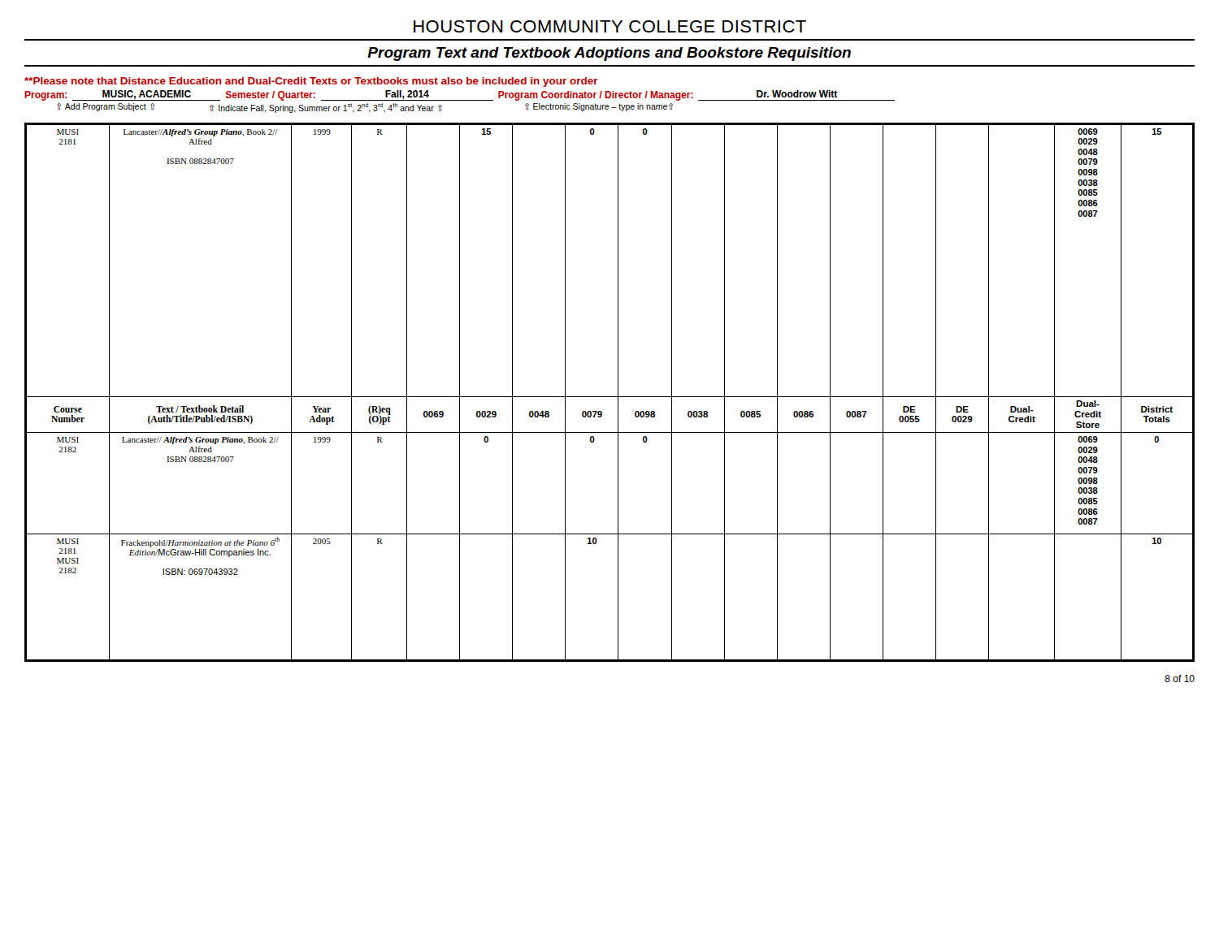HOUSTON COMMUNITY COLLEGE DISTRICT
Program Text and Textbook Adoptions and Bookstore Requisition
**Please note that Distance Education and Dual-Credit Texts or Textbooks must also be included in your order
Program: MUSIC, ACADEMIC Semester / Quarter: Fall, 2014 Program Coordinator / Director / Manager: Dr. Woodrow Witt
⇧ Add Program Subject ⇧ ⇧ Indicate Fall, Spring, Summer or 1st, 2nd, 3rd, 4th and Year ⇧ ⇧ Electronic Signature – type in name⇧
| MUSI 2181 | Lancaster// Alfred’s Group Piano , Book 2// Alfred ISBN 0882847007 | 1999 | R | | 15 | | 0 | 0 | | | | | | | | 0069 0029 0048 0079 0098 0038 0085 0086 0087 | 15 |
| Course Number | Text / Textbook Detail (Auth/Title/Publ/ed/ISBN) | Year Adopt | (R)eq (O)pt | 0069 | 0029 | 0048 | 0079 | 0098 | 0038 | 0085 | 0086 | 0087 | DE 0055 | DE 0029 | Dual- Credit | Dual- Credit Store | District Totals |
| MUSI 2182 | Lancaster// Alfred’s Group Piano , Book 2// Alfred ISBN 0882847007 | 1999 | R | | 0 | | 0 | 0 | | | | | | | | 0069 0029 0048 0079 0098 0038 0085 0086 0087 | 0 |
| MUSI 2181 MUSI 2182 | Frackenpohl/ Harmonization at the Piano 6 th Edition / McGraw-Hill Companies Inc. ISBN: 0697043932 | 2005 | R | | | | 10 | | | | | | | | | | 10 |
8 of 10